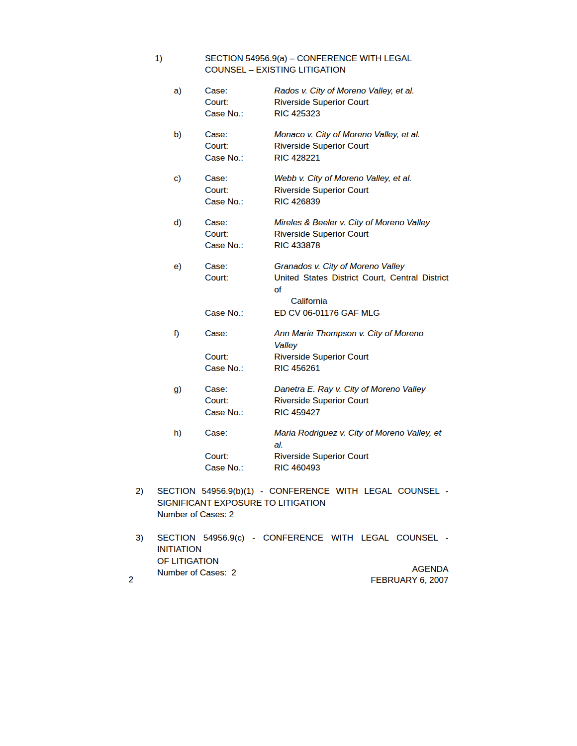1)
SECTION 54956.9(a) – CONFERENCE WITH LEGAL COUNSEL – EXISTING LITIGATION
a)
| Case: | Rados v. City of Moreno Valley, et al. |
| Court: | Riverside Superior Court |
| Case No.: | RIC 425323 |
b)
| Case: | Monaco v. City of Moreno Valley, et al. |
| Court: | Riverside Superior Court |
| Case No.: | RIC 428221 |
c)
| Case: | Webb v. City of Moreno Valley, et al. |
| Court: | Riverside Superior Court |
| Case No.: | RIC 426839 |
d)
| Case: | Mireles & Beeler v. City of Moreno Valley |
| Court: | Riverside Superior Court |
| Case No.: | RIC 433878 |
e)
| Case: | Granados v. City of Moreno Valley |
| Court: | United States District Court, Central District of California |
| Case No.: | ED CV 06-01176 GAF MLG |
f)
| Case: | Ann Marie Thompson v. City of Moreno Valley |
| Court: | Riverside Superior Court |
| Case No.: | RIC 456261 |
g)
| Case: | Danetra E. Ray v. City of Moreno Valley |
| Court: | Riverside Superior Court |
| Case No.: | RIC 459427 |
h)
| Case: | Maria Rodriguez v. City of Moreno Valley, et al. |
| Court: | Riverside Superior Court |
| Case No.: | RIC 460493 |
2)
SECTION 54956.9(b)(1) - CONFERENCE WITH LEGAL COUNSEL -
SIGNIFICANT EXPOSURE TO LITIGATION
Number of Cases: 2
3)
SECTION 54956.9(c) - CONFERENCE WITH LEGAL COUNSEL - INITIATION
OF LITIGATION
Number of Cases: 2
2
AGENDA
FEBRUARY 6, 2007